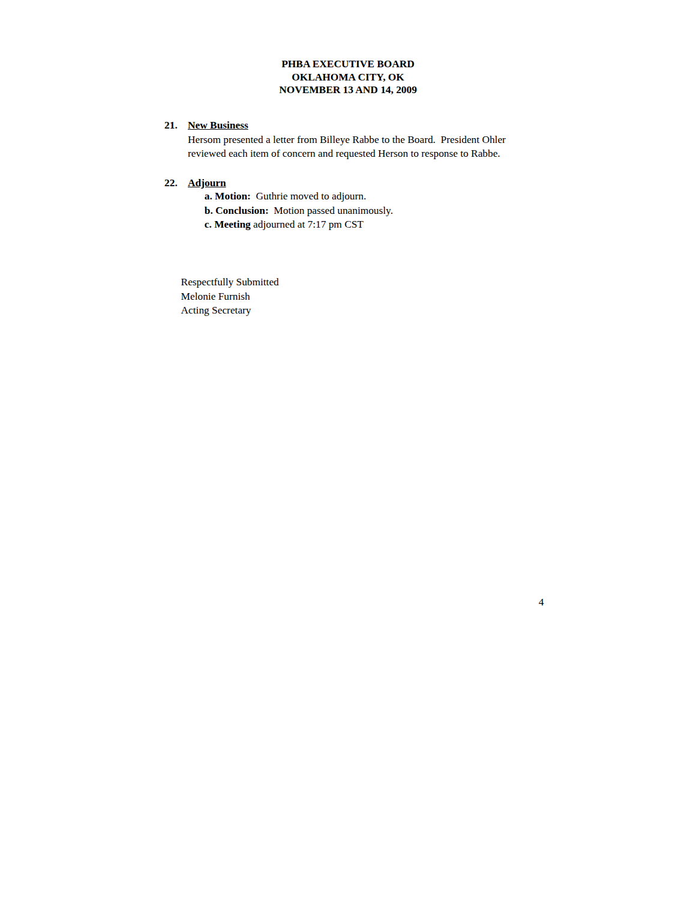PHBA EXECUTIVE BOARD
OKLAHOMA CITY, OK
NOVEMBER 13 AND 14, 2009
21. New Business
Hersom presented a letter from Billeye Rabbe to the Board. President Ohler reviewed each item of concern and requested Herson to response to Rabbe.
22. Adjourn
a. Motion: Guthrie moved to adjourn.
b. Conclusion: Motion passed unanimously.
c. Meeting adjourned at 7:17 pm CST
Respectfully Submitted
Melonie Furnish
Acting Secretary
4